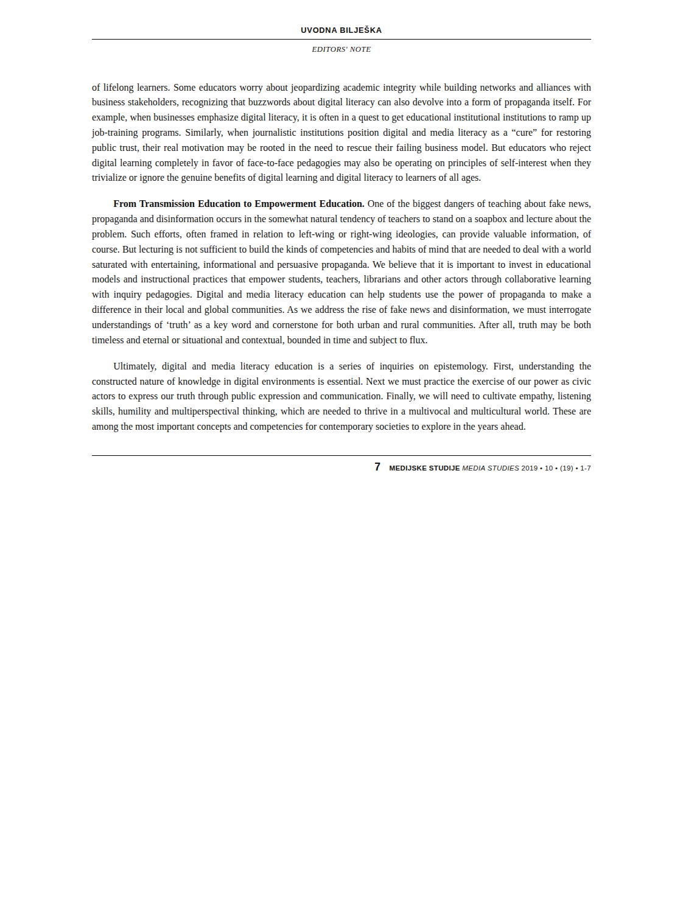Uvodna bilješka
EDITORS' NOTE
of lifelong learners. Some educators worry about jeopardizing academic integrity while building networks and alliances with business stakeholders, recognizing that buzzwords about digital literacy can also devolve into a form of propaganda itself. For example, when businesses emphasize digital literacy, it is often in a quest to get educational institutional institutions to ramp up job-training programs. Similarly, when journalistic institutions position digital and media literacy as a “cure” for restoring public trust, their real motivation may be rooted in the need to rescue their failing business model. But educators who reject digital learning completely in favor of face-to-face pedagogies may also be operating on principles of self-interest when they trivialize or ignore the genuine benefits of digital learning and digital literacy to learners of all ages.
From Transmission Education to Empowerment Education. One of the biggest dangers of teaching about fake news, propaganda and disinformation occurs in the somewhat natural tendency of teachers to stand on a soapbox and lecture about the problem. Such efforts, often framed in relation to left-wing or right-wing ideologies, can provide valuable information, of course. But lecturing is not sufficient to build the kinds of competencies and habits of mind that are needed to deal with a world saturated with entertaining, informational and persuasive propaganda. We believe that it is important to invest in educational models and instructional practices that empower students, teachers, librarians and other actors through collaborative learning with inquiry pedagogies. Digital and media literacy education can help students use the power of propaganda to make a difference in their local and global communities. As we address the rise of fake news and disinformation, we must interrogate understandings of ‘truth’ as a key word and cornerstone for both urban and rural communities. After all, truth may be both timeless and eternal or situational and contextual, bounded in time and subject to flux.
Ultimately, digital and media literacy education is a series of inquiries on epistemology. First, understanding the constructed nature of knowledge in digital environments is essential. Next we must practice the exercise of our power as civic actors to express our truth through public expression and communication. Finally, we will need to cultivate empathy, listening skills, humility and multiperspectival thinking, which are needed to thrive in a multivocal and multicultural world. These are among the most important concepts and competencies for contemporary societies to explore in the years ahead.
7 MEDIJSKE STUDIJE MEDIA STUDIES 2019 • 10 • (19) • 1-7